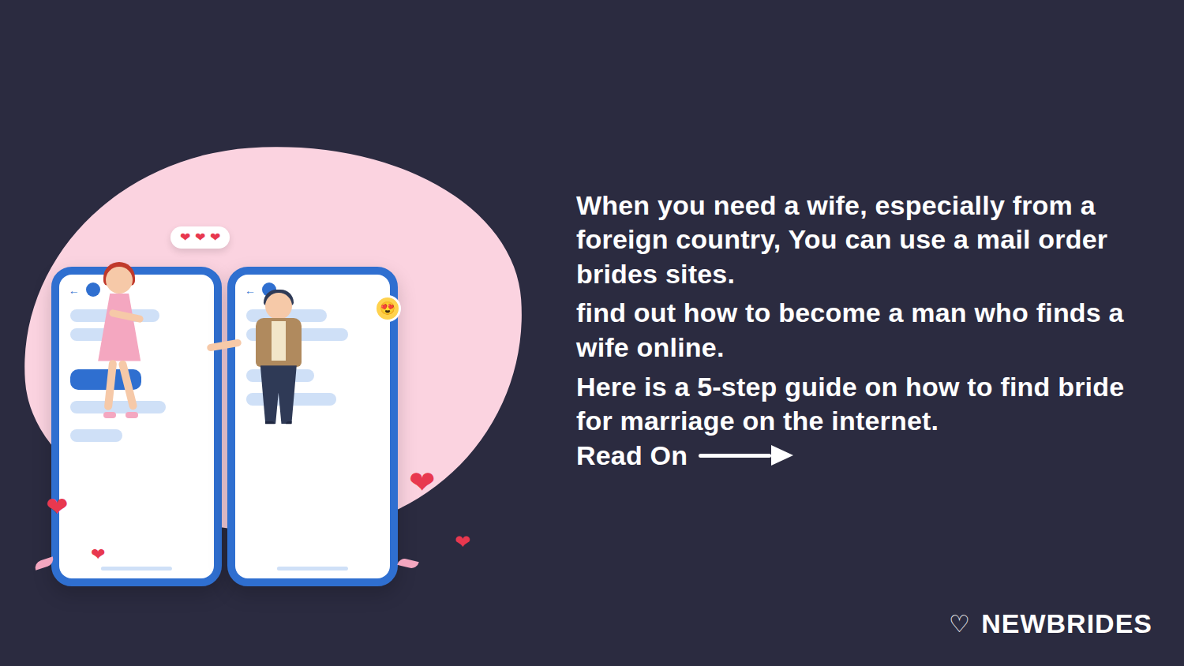←
← 😍
❤❤❤
❤ ❤ ❤ ❤
When you need a wife, especially from a foreign country, You can use a mail order brides sites.
find out how to become a man who finds a wife online.
Here is a 5-step guide on how to find bride for marriage on the internet. Read On
♡ NEWBRIDES